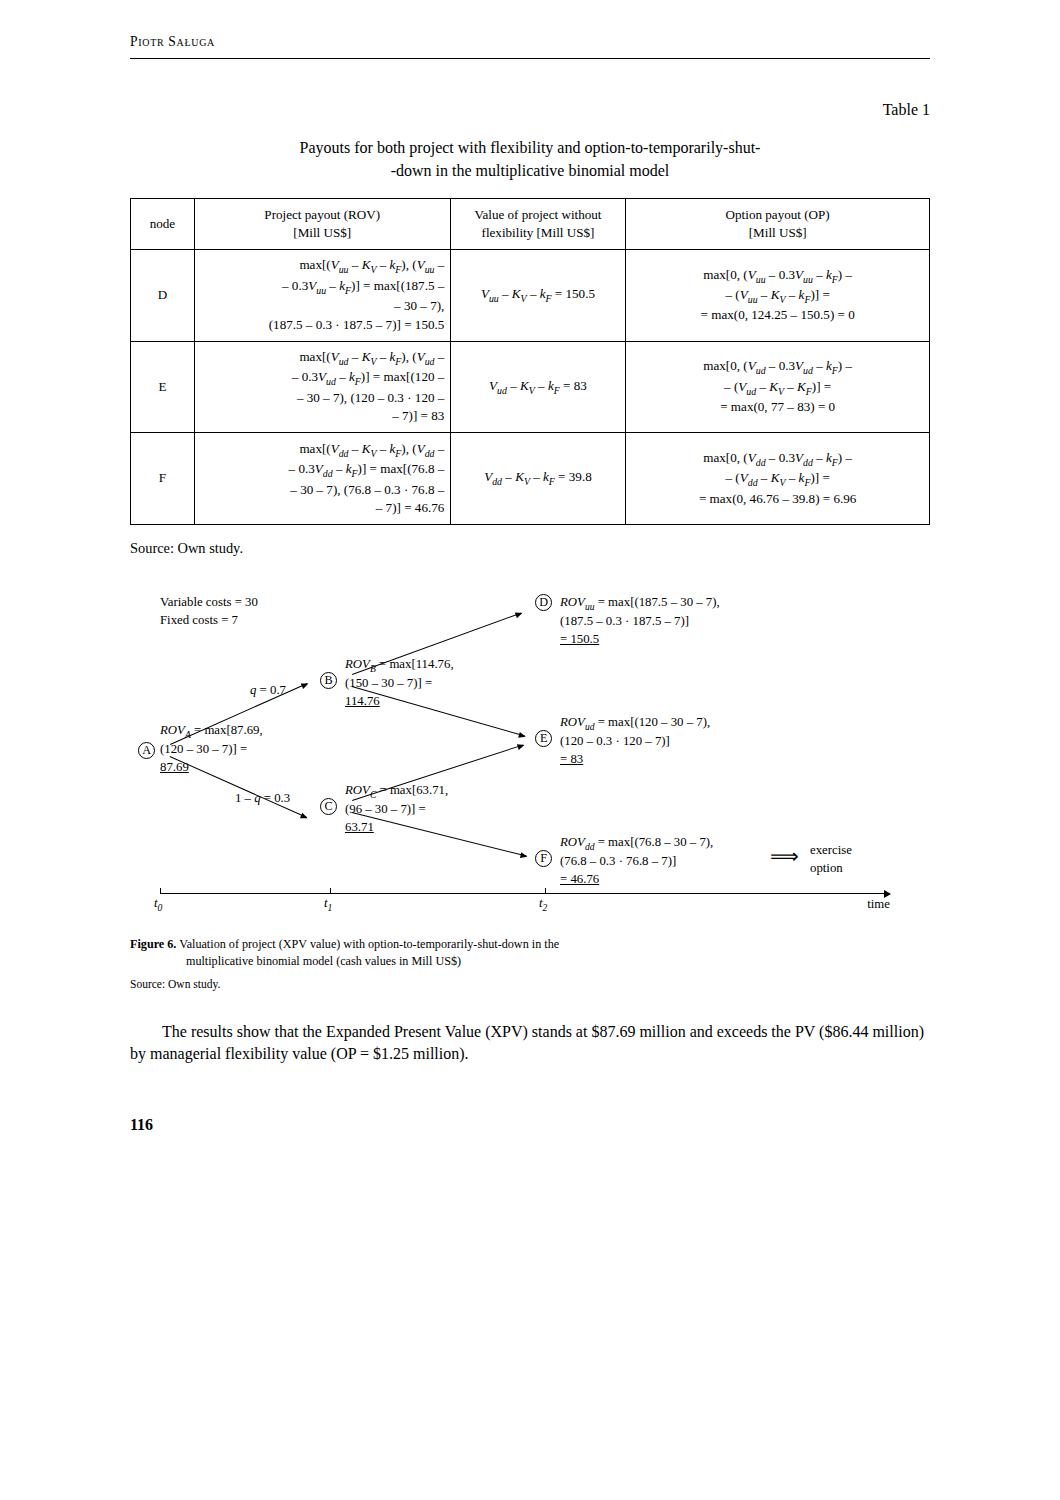Piotr Saługa
Table 1
Payouts for both project with flexibility and option-to-temporarily-shut-
-down in the multiplicative binomial model
| node | Project payout (ROV) [Mill US$] | Value of project without flexibility [Mill US$] | Option payout (OP) [Mill US$] |
| --- | --- | --- | --- |
| D | max[( V uu – K V – k F ), ( V uu – – 0.3 V uu – k F )] = max[(187.5 – – 30 – 7), (187.5 – 0.3 · 187.5 – 7)] = 150.5 | V uu – K V – k F = 150.5 | max[0, ( V uu – 0.3 V uu – k F ) – – ( V uu – K V – k F )] = = max(0, 124.25 – 150.5) = 0 |
| E | max[( V ud – K V – k F ), ( V ud – – 0.3 V ud – k F )] = max[(120 – – 30 – 7), (120 – 0.3 · 120 – – 7)] = 83 | V ud – K V – k F = 83 | max[0, ( V ud – 0.3 V ud – k F ) – – ( V ud – K V – K F )] = = max(0, 77 – 83) = 0 |
| F | max[( V dd – K V – k F ), ( V dd – – 0.3 V dd – k F )] = max[(76.8 – – 30 – 7), (76.8 – 0.3 · 76.8 – – 7)] = 46.76 | V dd – K V – k F = 39.8 | max[0, ( V dd – 0.3 V dd – k F ) – – ( V dd – K V – k F )] = = max(0, 46.76 – 39.8) = 6.96 |
Source: Own study.
Variable costs = 30
Fixed costs = 7
ROVuu = max[(187.5 – 30 – 7),
(187.5 – 0.3 · 187.5 – 7)]
= 150.5
D
ROVB = max[114.76,
(150 – 30 – 7)] =
114.76
B
q = 0.7
ROVA = max[87.69,
(120 – 30 – 7)] =
87.69
A
ROVud = max[(120 – 30 – 7),
(120 – 0.3 · 120 – 7)]
= 83
E
1 – q = 0.3
ROVC = max[63.71,
(96 – 30 – 7)] =
63.71
C
ROVdd = max[(76.8 – 30 – 7),
(76.8 – 0.3 · 76.8 – 7)]
= 46.76
F
⟹
exercise
option
t0
t1
t2
time
Figure 6. Valuation of project (XPV value) with option-to-temporarily-shut-down in the multiplicative binomial model (cash values in Mill US$)
Source: Own study.
The results show that the Expanded Present Value (XPV) stands at $87.69 million and exceeds the PV ($86.44 million) by managerial flexibility value (OP = $1.25 million).
116